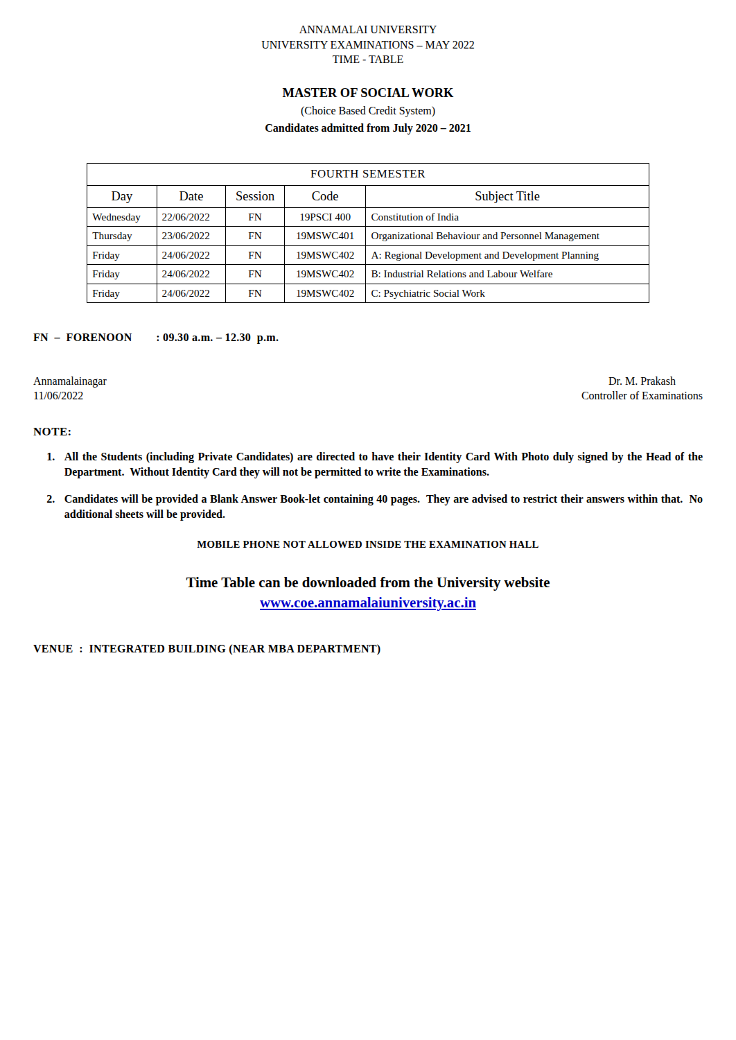ANNAMALAI UNIVERSITY
UNIVERSITY EXAMINATIONS – MAY 2022
TIME - TABLE
MASTER OF SOCIAL WORK
(Choice Based Credit System)
Candidates admitted from July 2020 – 2021
FOURTH SEMESTER
| Day | Date | Session | Code | Subject Title |
| --- | --- | --- | --- | --- |
| Wednesday | 22/06/2022 | FN | 19PSCI 400 | Constitution of India |
| Thursday | 23/06/2022 | FN | 19MSWC401 | Organizational Behaviour and Personnel Management |
| Friday | 24/06/2022 | FN | 19MSWC402 | A: Regional Development and Development Planning |
| Friday | 24/06/2022 | FN | 19MSWC402 | B: Industrial Relations and Labour Welfare |
| Friday | 24/06/2022 | FN | 19MSWC402 | C: Psychiatric Social Work |
FN – FORENOON : 09.30 a.m. – 12.30 p.m.
Annamalainagar
11/06/2022
Dr. M. Prakash
Controller of Examinations
NOTE:
All the Students (including Private Candidates) are directed to have their Identity Card With Photo duly signed by the Head of the Department. Without Identity Card they will not be permitted to write the Examinations.
Candidates will be provided a Blank Answer Book-let containing 40 pages. They are advised to restrict their answers within that. No additional sheets will be provided.
MOBILE PHONE NOT ALLOWED INSIDE THE EXAMINATION HALL
Time Table can be downloaded from the University website
www.coe.annamalaiuniversity.ac.in
VENUE : INTEGRATED BUILDING (NEAR MBA DEPARTMENT)